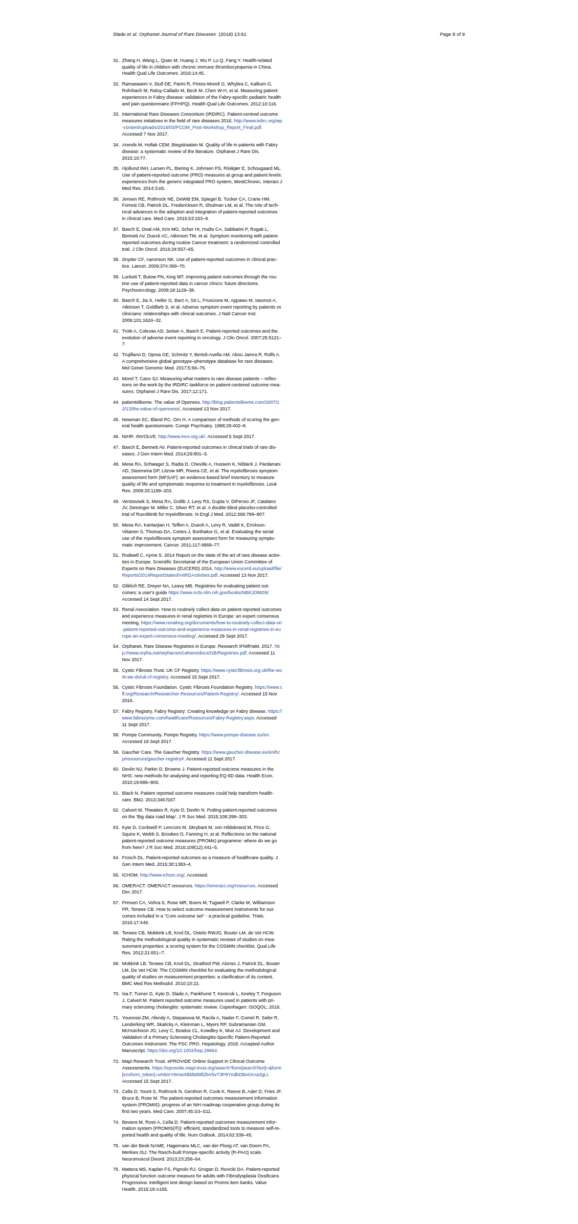Slade et al. Orphanet Journal of Rare Diseases (2018) 13:61
Page 8 of 9
Zhang H, Wang L, Quan M, Huang J, Wu P, Lu Q, Fang Y. Health-related quality of life in children with chronic immune thrombocytopenia in China. Health Qual Life Outcomes. 2016;14:45.
Ramaswami V, Stull DE, Parini R, Pintos-Morell G, Whybra C, Kalkum G, Rohrbach M, Raluy-Callado M, Beck M, Chen W-H, et al. Measuring patient experiences in Fabry disease: validation of the Fabry-specific pediatric health and pain questionnaire (FPHPQ). Health Qual Life Outcomes. 2012;10:116.
International Rare Diseases Consortium (IRDiRC). Patient-centred outcome measures initiatives in the field of rare diseases 2016. http://www.irdirc.org/wp-content/uploads/2016/03/PCOM_Post-Workshop_Report_Final.pdf. Accessed 7 Nov 2017.
Arends M, Hollak CEM, Biegstraaten M. Quality of life in patients with Fabry disease: a systematic review of the literature. Orphanet J Rare Dis. 2015;10:77.
Hjollund INH, Larsen PL, Biering K, Johnsen PS, Riiskjær E, Schougaard ML. Use of patient-reported outcome (PRO) measures at group and patient levels: experiences from the generic integrated PRO system, WestChronic. Interact J Med Res. 2014;3:e5.
Jensen RE, Rothrock NE, DeWitt EM, Spiegel B, Tucker CA, Crane HM, Forrest CB, Patrick DL, Fredericksen R, Shulman LM, et al. The role of technical advances in the adoption and integration of patient-reported outcomes in clinical care. Med Care. 2015;53:153–9.
Basch E, Deal AM, Kris MG, Scher HI, Hudis CA, Sabbatini P, Rogak L, Bennett AV, Dueck AC, Atkinson TM, et al. Symptom monitoring with patient-reported outcomes during routine Cancer treatment: a randomized controlled trial. J Clin Oncol. 2016;34:557–65.
Snyder CF, Aaronson NK. Use of patient-reported outcomes in clinical practice. Lancet. 2009;374:369–70.
Luckett T, Butow PN, King MT. Improving patient outcomes through the routine use of patient-reported data in cancer clinics: future directions. Psychooncology. 2009;18:1129–38.
Basch E, Jia X, Heller G, Barz A, Sit L, Fruscione M, Appawu M, Iasonos A, Atkinson T, Goldfarb S, et al. Adverse symptom event reporting by patients vs clinicians: relationships with clinical outcomes. J Natl Cancer Inst. 2009;101:1624–32.
Trotti A, Colevas AD, Setser A, Basch E. Patient-reported outcomes and the evolution of adverse event reporting in oncology. J Clin Oncol. 2007;25:5121–7.
Trujillano D, Oprea GE, Schmitz Y, Bertoli-Avella AM, Abou Jamra R, Rolfs A. A comprehensive global genotype–phenotype database for rare diseases. Mol Genet Genomic Med. 2017;5:66–75.
Morel T, Cano SJ. Measuring what matters to rare disease patients – reflections on the work by the IRDiRC taskforce on patient-centered outcome measures. Orphanet J Rare Dis. 2017;12:171.
patientslikeme. The value of Openess. http://blog.patientslikeme.com/2007/12/13/the-value-of-openness/. Accessed 13 Nov 2017.
Newman SC, Bland RC, Orn H. A comparison of methods of scoring the general health questionnaire. Compr Psychiatry. 1988;29:402–8.
NIHR. INVOLVE. http://www.invo.org.uk/. Accessed 5 Sept 2017.
Basch E, Bennett AV. Patient-reported outcomes in clinical trials of rare diseases. J Gen Intern Med. 2014;29:801–3.
Mesa RA, Schwager S, Radia D, Cheville A, Hussein K, Niblack J, Pardanani AD, Steensma DP, Litzow MR, Rivera CE, et al. The myelofibrosis symptom assessment form (MFSAF): an evidence-based brief inventory to measure quality of life and symptomatic response to treatment in myelofibrosis. Leuk Res. 2009;33:1199–203.
Verstovsek S, Mesa RA, Gotlib J, Levy RS, Gupta V, DiPersio JF, Catalano JV, Deininger M, Miller C, Silver RT, et al. A double-blind placebo-controlled trial of Ruxolitinib for myelofibrosis. N Engl J Med. 2012;366:799–807.
Mesa RA, Kantarjian H, Tefferi A, Dueck A, Levy R, Vaddi K, Erickson-Viitanen S, Thomas DA, Cortes J, Borthakur G, et al. Evaluating the serial use of the myelofibrosis symptom assessment form for measuring symptomatic improvement. Cancer. 2011;117:4869–77.
Rodwell C, Ayme S. 2014 Report on the state of the art of rare disease activities in Europe. Scientific Secretariat of the European Union Committee of Experts on Rare Diseases (EUCERD) 2014. http://www.eucerd.eu/upload/file/Reports/2014ReportStateofArtRDActivities.pdf. Accessed 13 Nov 2017.
Gliklich RE, Dreyer NA, Leavy MB. Registries for evaluating patient outcomes: a user's guide https://www.ncbi.nlm.nih.gov/books/NBK208609/. Accessed 14 Sept 2017.
Renal Association. How to routinely collect data on patient reported outcomes and experience measures in renal registries in Europe: an expert consensus meeting. https://www.renalreg.org/documents/how-to-routinely-collect-data-on-patient-reported-outcome-and-experience-measures-in-renal-registries-in-europe-an-expert-consensus-meeting/. Accessed 29 Sept 2017.
Orphanet. Rare Disease Registries in Europe. Research IFNIfHaM. 2017. http://www.orpha.net/orphacom/cahiers/docs/GB/Registries.pdf. Accessed 11 Nov 2017.
Cystic Fibrosis Trust. UK CF Registry. https://www.cysticfibrosis.org.uk/the-work-we-do/uk-cf-registry. Accessed 15 Sept 2017.
Cystic Fibrosis Foundation. Cystic Fibrosis Foundation Registry. https://www.cff.org/Research/Researcher-Resources/Patient-Registry/. Accessed 15 Nov 2016.
Fabry Registry. Fabry Registry: Creating knowledge on Fabry disease. https://www.fabrazyme.com/healthcare/Resources/Fabry-Registry.aspx. Accessed 11 Sept 2017.
Pompe Community. Pompe Registry. https://www.pompe-disease.eu/en. Accessed 19 Sept 2017.
Gaucher Care. The Gaucher Registry. https://www.gaucher-disease.eu/en/hcp/resources/gaucher-registry#. Accessed 11 Sept 2017.
Devlin NJ, Parkin D, Browne J. Patient-reported outcome measures in the NHS: new methods for analysing and reporting EQ-5D data. Health Econ. 2010;19:886–905.
Black N. Patient reported outcome measures could help transform healthcare. BMJ. 2013;346:f167.
Calvert M, Thwaites R, Kyte D, Devlin N. Putting patient-reported outcomes on the 'Big data road Map'. J R Soc Med. 2015;108:299–303.
Kyte D, Cockwell P, Lencioni M, Skrybant M, von Hildebrand M, Price G, Squire K, Webb S, Brookes O, Fanning H, et al. Reflections on the national patient-reported outcome measures (PROMs) programme: where do we go from here? J R Soc Med. 2016;109(12):441–5.
Frosch DL. Patient-reported outcomes as a measure of healthcare quality. J Gen Intern Med. 2015;30:1383–4.
ICHOM. http://www.ichom.org/. Accessed.
OMERACT. OMERACT resources. https://omeract.org/resources. Accessed Dec 2017.
Prinsen CA, Vohra S, Rose MR, Boers M, Tugwell P, Clarke M, Williamson PR, Terwee CB. How to select outcome measurement instruments for outcomes included in a "Core outcome set" - a practical guideline. Trials. 2016;17:449.
Terwee CB, Mokkink LB, Knol DL, Ostelo RWJG, Bouter LM, de Vet HCW. Rating the methodological quality in systematic reviews of studies on measurement properties: a scoring system for the COSMIN checklist. Qual Life Res. 2012;21:651–7.
Mokkink LB, Terwee CB, Knol DL, Stratford PW, Alonso J, Patrick DL, Bouter LM, De Vet HCW. The COSMIN checklist for evaluating the methodological quality of studies on measurement properties: a clarification of its content. BMC Med Res Methodol. 2010;10:22.
Isa F, Turner G, Kyte D, Slade A, Pankhurst T, Kerecuk L, Keeley T, Ferguson J, Calvert M. Patient reported outcome measures used in patients with primary sclerosing cholangitis: systematic review. Copenhagen: ISOQOL; 2016.
Younossi ZM, Afendy A, Stepanova M, Racila A, Nader F, Gomel R, Safer R, Lenderking WR, Skalicky A, Kleinman L, Myers RP, Subramanian GM, McHutchison JG, Levy C, Bowlus CL, Kowdley K, Muir AJ. Development and Validation of a Primary Sclerosing Cholangitis-Specific Patient-Reported Outcomes Instrument: The PSC PRO. Hepatology. 2018. Accepted Author Manuscript. https://doi.org/10.1002/hep.29664.
Mapi Research Trust. ePROVIDE Online Support in Clinical Outcome Assessments. https://eprovide.mapi-trust.org/search?form[searchText]=&form[ezxform_token]=vm5mY6mwXBfdtdI8llZbV5vT3P8YndbDBnIiXAa3gLI. Accessed 15 Sept 2017.
Cella D, Yount S, Rothrock N, Gershon R, Cook K, Reeve B, Ader D, Fries JF, Bruce B, Rose M. The patient-reported outcomes measurement information system (PROMIS): progress of an NIH roadmap cooperative group during its first two years. Med Care. 2007;45:S3–S11.
Bevans M, Ross A, Cella D. Patient-reported outcomes measurement information system (PROMIS(®)): efficient, standardized tools to measure self-reported health and quality of life. Nurs Outlook. 2014;62:339–45.
van der Beek NAME, Hagemans MLC, van der Ploeg AT, van Doorn PA, Merkies ISJ. The Rasch-built Pompe-specific activity (R-PAct) scale. Neuromuscul Disord. 2013;23:256–64.
Mattera MS, Kaplan FS, Pignolo RJ, Grogan D, Revicki DA. Patient-reported physical function outcome measure for adults with Fibrodysplasia Ossificans Progressiva: intelligent test design based on Promis item banks. Value Health. 2015;18:A165.